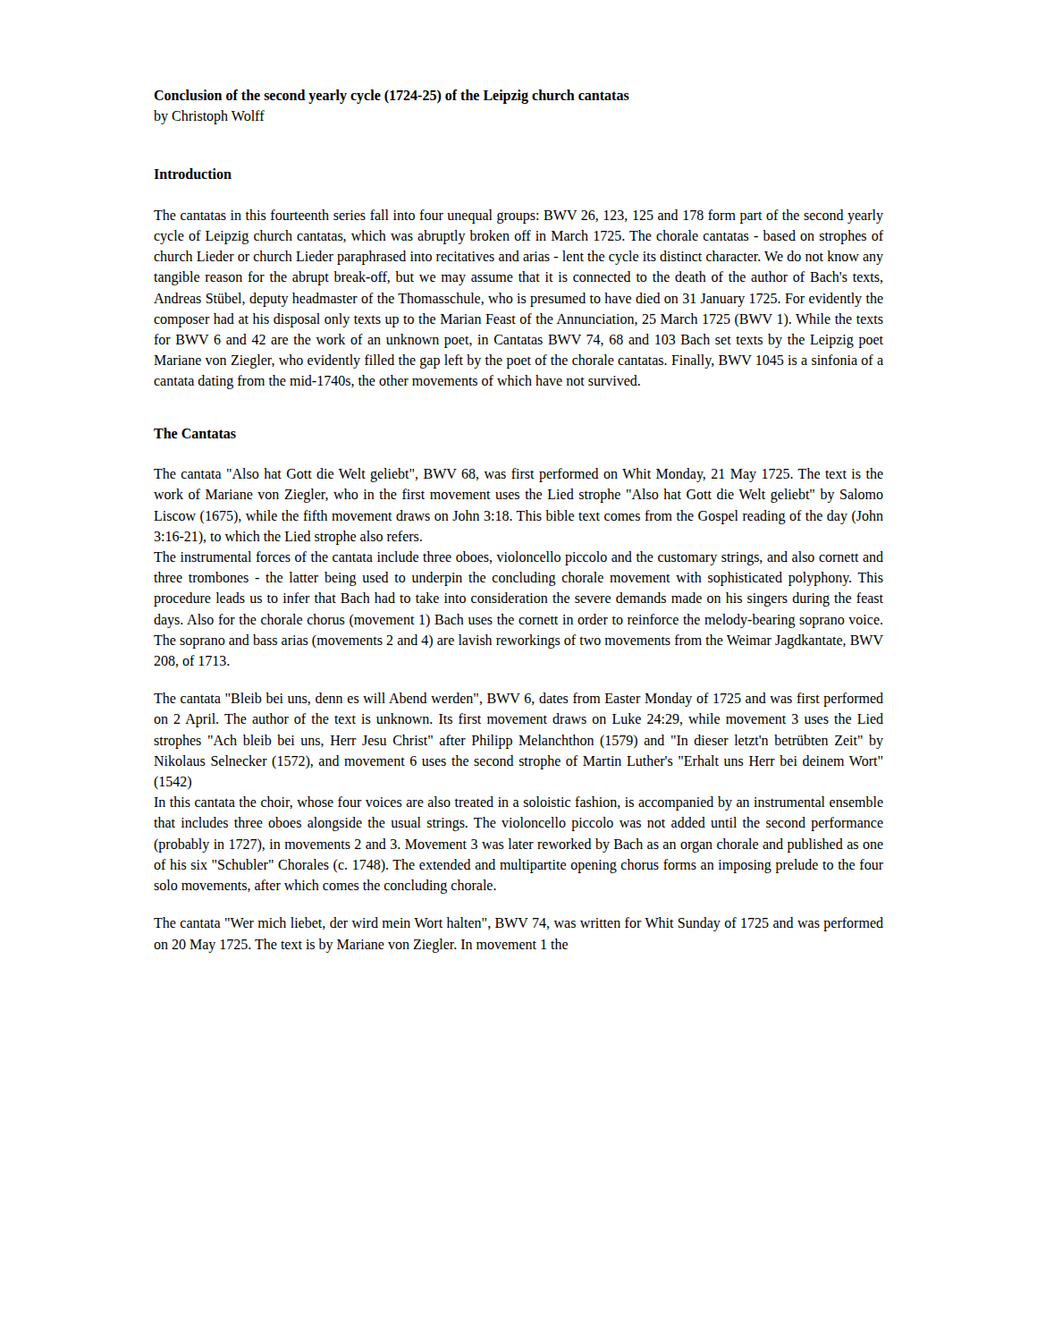Conclusion of the second yearly cycle (1724-25) of the Leipzig church cantatas
by Christoph Wolff
Introduction
The cantatas in this fourteenth series fall into four unequal groups: BWV 26, 123, 125 and 178 form part of the second yearly cycle of Leipzig church cantatas, which was abruptly broken off in March 1725. The chorale cantatas - based on strophes of church Lieder or church Lieder paraphrased into recitatives and arias - lent the cycle its distinct character. We do not know any tangible reason for the abrupt break-off, but we may assume that it is connected to the death of the author of Bach's texts, Andreas Stübel, deputy headmaster of the Thomasschule, who is presumed to have died on 31 January 1725. For evidently the composer had at his disposal only texts up to the Marian Feast of the Annunciation, 25 March 1725 (BWV 1). While the texts for BWV 6 and 42 are the work of an unknown poet, in Cantatas BWV 74, 68 and 103 Bach set texts by the Leipzig poet Mariane von Ziegler, who evidently filled the gap left by the poet of the chorale cantatas. Finally, BWV 1045 is a sinfonia of a cantata dating from the mid-1740s, the other movements of which have not survived.
The Cantatas
The cantata "Also hat Gott die Welt geliebt", BWV 68, was first performed on Whit Monday, 21 May 1725. The text is the work of Mariane von Ziegler, who in the first movement uses the Lied strophe "Also hat Gott die Welt geliebt" by Salomo Liscow (1675), while the fifth movement draws on John 3:18. This bible text comes from the Gospel reading of the day (John 3:16-21), to which the Lied strophe also refers.
The instrumental forces of the cantata include three oboes, violoncello piccolo and the customary strings, and also cornett and three trombones - the latter being used to underpin the concluding chorale movement with sophisticated polyphony. This procedure leads us to infer that Bach had to take into consideration the severe demands made on his singers during the feast days. Also for the chorale chorus (movement 1) Bach uses the cornett in order to reinforce the melody-bearing soprano voice. The soprano and bass arias (movements 2 and 4) are lavish reworkings of two movements from the Weimar Jagdkantate, BWV 208, of 1713.
The cantata "Bleib bei uns, denn es will Abend werden", BWV 6, dates from Easter Monday of 1725 and was first performed on 2 April. The author of the text is unknown. Its first movement draws on Luke 24:29, while movement 3 uses the Lied strophes "Ach bleib bei uns, Herr Jesu Christ" after Philipp Melanchthon (1579) and "In dieser letzt'n betrübten Zeit" by Nikolaus Selnecker (1572), and movement 6 uses the second strophe of Martin Luther's "Erhalt uns Herr bei deinem Wort" (1542)
In this cantata the choir, whose four voices are also treated in a soloistic fashion, is accompanied by an instrumental ensemble that includes three oboes alongside the usual strings. The violoncello piccolo was not added until the second performance (probably in 1727), in movements 2 and 3. Movement 3 was later reworked by Bach as an organ chorale and published as one of his six "Schubler" Chorales (c. 1748). The extended and multipartite opening chorus forms an imposing prelude to the four solo movements, after which comes the concluding chorale.
The cantata "Wer mich liebet, der wird mein Wort halten", BWV 74, was written for Whit Sunday of 1725 and was performed on 20 May 1725. The text is by Mariane von Ziegler. In movement 1 the